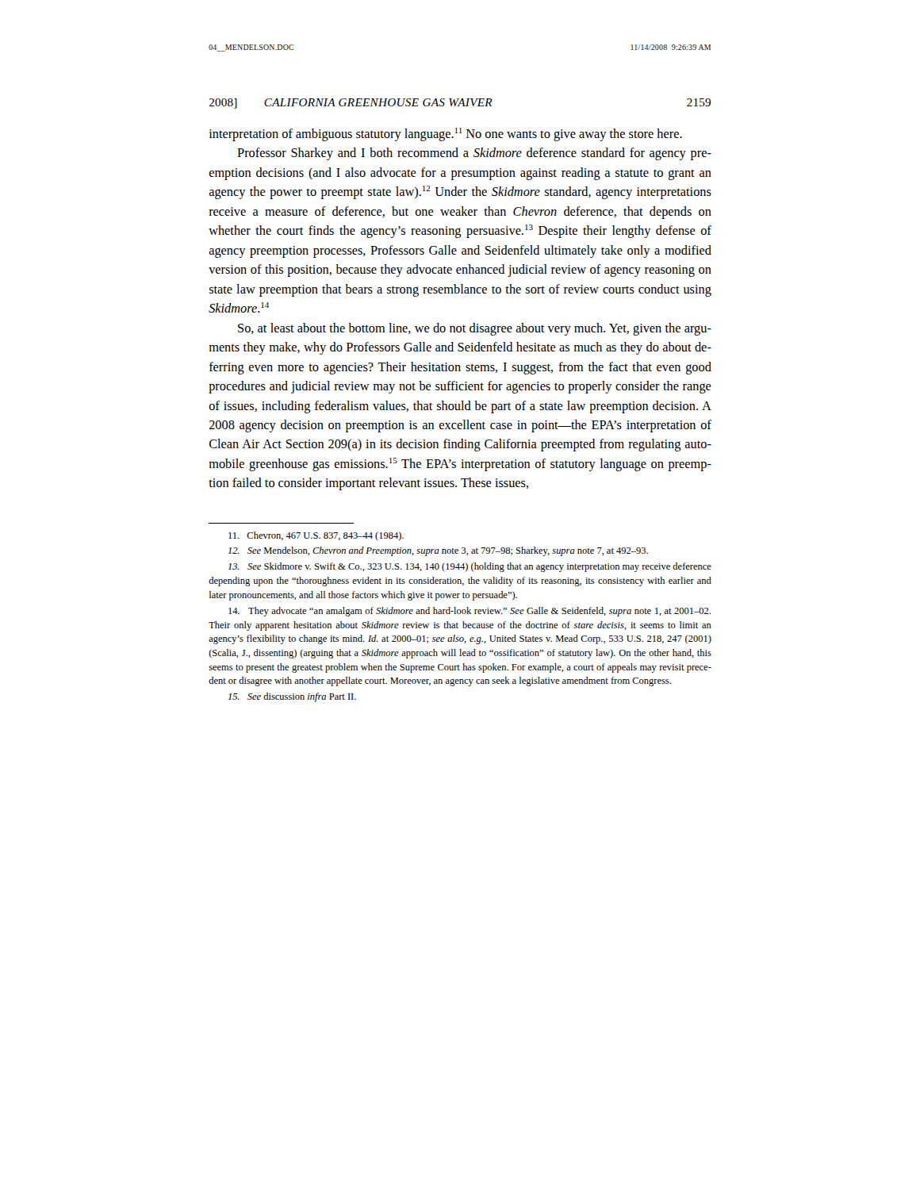04__MENDELSON.DOC
11/14/2008 9:26:39 AM
2008] California Greenhouse Gas Waiver 2159
interpretation of ambiguous statutory language.11 No one wants to give away the store here.
Professor Sharkey and I both recommend a Skidmore deference standard for agency preemption decisions (and I also advocate for a presumption against reading a statute to grant an agency the power to preempt state law).12 Under the Skidmore standard, agency interpretations receive a measure of deference, but one weaker than Chevron deference, that depends on whether the court finds the agency’s reasoning persuasive.13 Despite their lengthy defense of agency preemption processes, Professors Galle and Seidenfeld ultimately take only a modified version of this position, because they advocate enhanced judicial review of agency reasoning on state law preemption that bears a strong resemblance to the sort of review courts conduct using Skidmore.14
So, at least about the bottom line, we do not disagree about very much. Yet, given the arguments they make, why do Professors Galle and Seidenfeld hesitate as much as they do about deferring even more to agencies? Their hesitation stems, I suggest, from the fact that even good procedures and judicial review may not be sufficient for agencies to properly consider the range of issues, including federalism values, that should be part of a state law preemption decision. A 2008 agency decision on preemption is an excellent case in point—the EPA’s interpretation of Clean Air Act Section 209(a) in its decision finding California preempted from regulating automobile greenhouse gas emissions.15 The EPA’s interpretation of statutory language on preemption failed to consider important relevant issues. These issues,
11. Chevron, 467 U.S. 837, 843–44 (1984).
12. See Mendelson, Chevron and Preemption, supra note 3, at 797–98; Sharkey, supra note 7, at 492–93.
13. See Skidmore v. Swift & Co., 323 U.S. 134, 140 (1944) (holding that an agency interpretation may receive deference depending upon the “thoroughness evident in its consideration, the validity of its reasoning, its consistency with earlier and later pronouncements, and all those factors which give it power to persuade”).
14. They advocate “an amalgam of Skidmore and hard-look review.” See Galle & Seidenfeld, supra note 1, at 2001–02. Their only apparent hesitation about Skidmore review is that because of the doctrine of stare decisis, it seems to limit an agency’s flexibility to change its mind. Id. at 2000–01; see also, e.g., United States v. Mead Corp., 533 U.S. 218, 247 (2001) (Scalia, J., dissenting) (arguing that a Skidmore approach will lead to “ossification” of statutory law). On the other hand, this seems to present the greatest problem when the Supreme Court has spoken. For example, a court of appeals may revisit precedent or disagree with another appellate court. Moreover, an agency can seek a legislative amendment from Congress.
15. See discussion infra Part II.